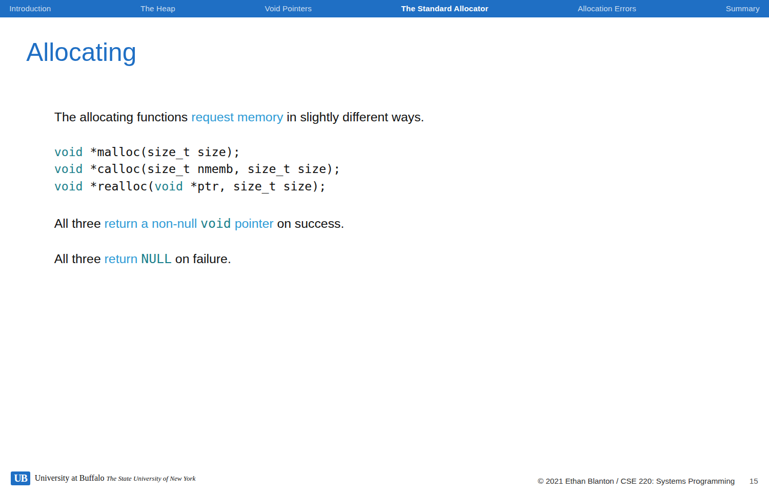Introduction
The Heap
Void Pointers
The Standard Allocator
Allocation Errors
Summary
Allocating
The allocating functions request memory in slightly different ways.
void *malloc(size_t size);
void *calloc(size_t nmemb, size_t size);
void *realloc(void *ptr, size_t size);
All three return a non-null void pointer on success.
All three return NULL on failure.
UB University at Buffalo The State University of New York
© 2021 Ethan Blanton / CSE 220: Systems Programming 15